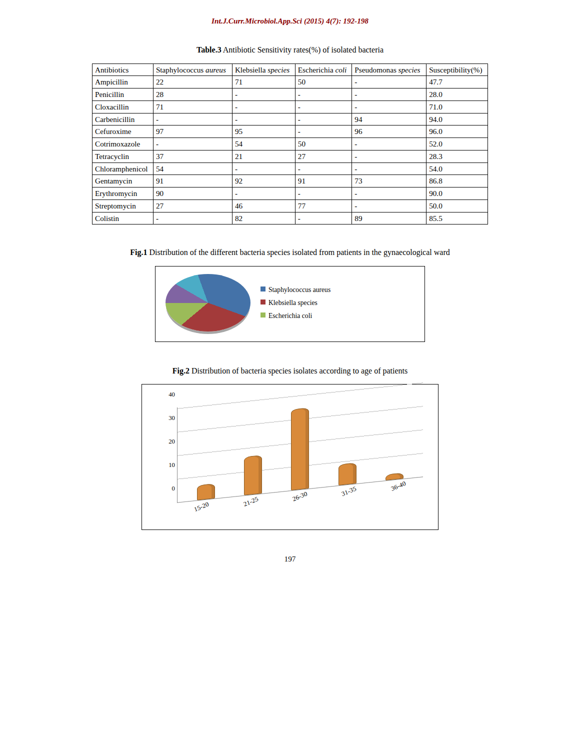Int.J.Curr.Microbiol.App.Sci (2015) 4(7): 192-198
Table.3 Antibiotic Sensitivity rates(%) of isolated bacteria
| Antibiotics | Staphylococcus aureus | Klebsiella species | Escherichia coli | Pseudomonas species | Susceptibility(%) |
| --- | --- | --- | --- | --- | --- |
| Ampicillin | 22 | 71 | 50 | - | 47.7 |
| Penicillin | 28 | - | - | - | 28.0 |
| Cloxacillin | 71 | - | - | - | 71.0 |
| Carbenicillin | - | - | - | 94 | 94.0 |
| Cefuroxime | 97 | 95 | - | 96 | 96.0 |
| Cotrimoxazole | - | 54 | 50 | - | 52.0 |
| Tetracyclin | 37 | 21 | 27 | - | 28.3 |
| Chloramphenicol | 54 | - | - | - | 54.0 |
| Gentamycin | 91 | 92 | 91 | 73 | 86.8 |
| Erythromycin | 90 | - | - | - | 90.0 |
| Streptomycin | 27 | 46 | 77 | - | 50.0 |
| Colistin | - | 82 | - | 89 | 85.5 |
Fig.1 Distribution of the different bacteria species isolated from patients in the gynaecological ward
Staphylococcus aureus
Klebsiella species
Escherichia coli
Fig.2 Distribution of bacteria species isolates according to age of patients
40 30 20 10 0
15-20 21-25 26-30 31-35 36-40
197